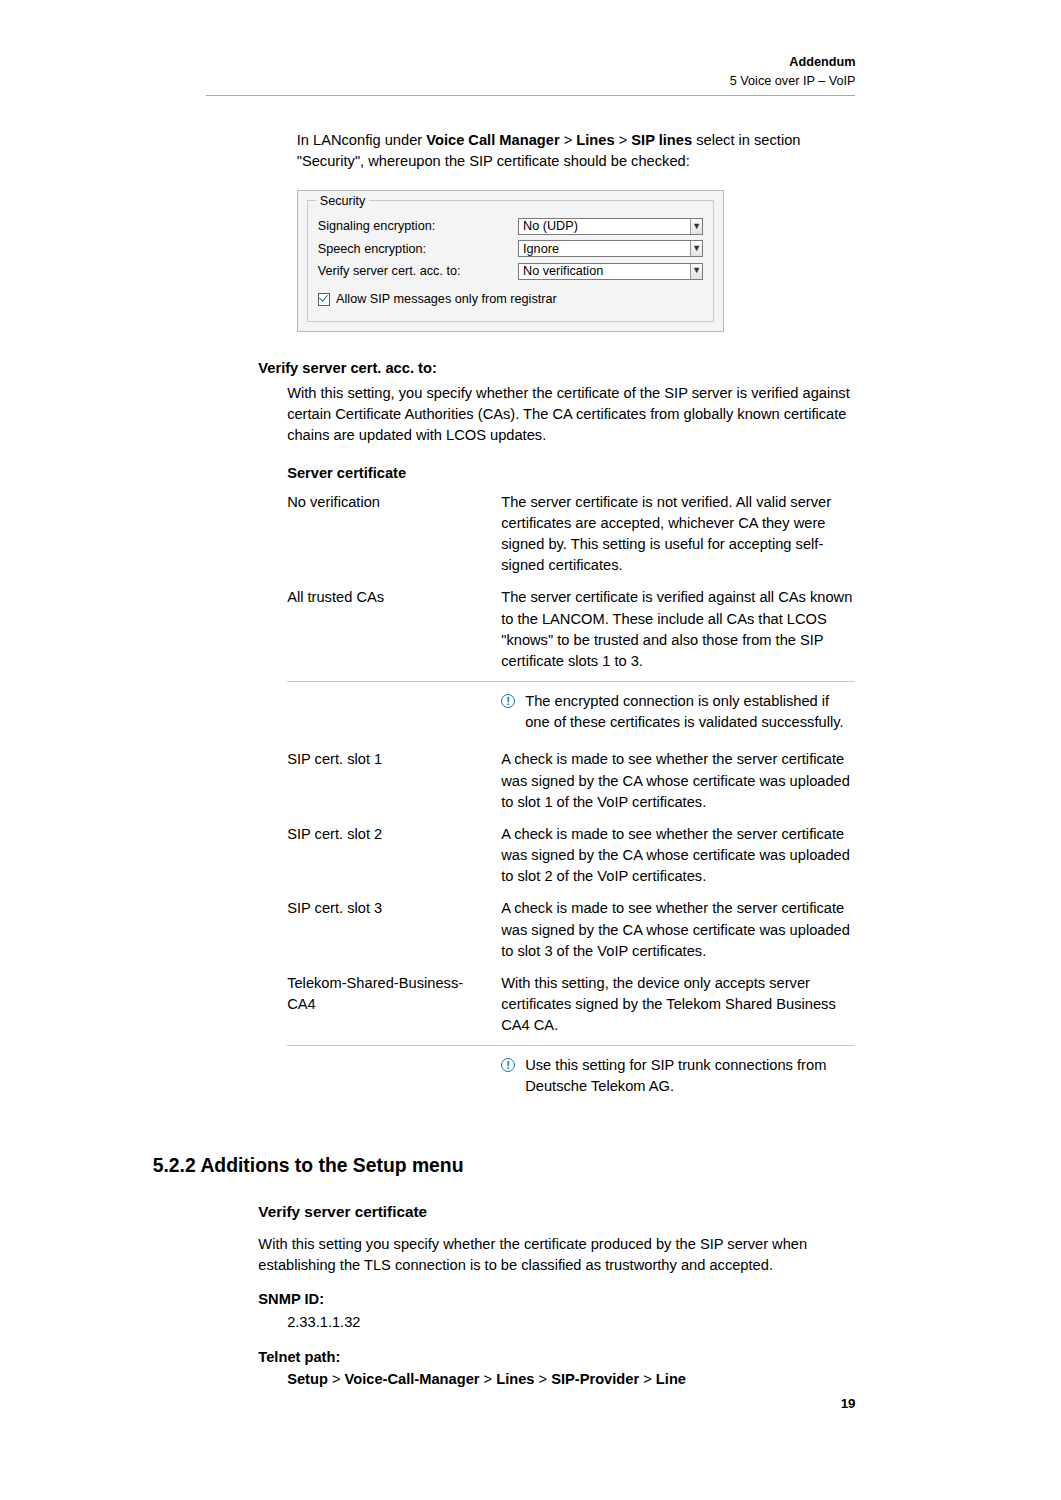Addendum
5 Voice over IP – VoIP
In LANconfig under Voice Call Manager > Lines > SIP lines select in section "Security", whereupon the SIP certificate should be checked:
Security
| Signaling encryption: | No (UDP) ▼ |
| Speech encryption: | Ignore ▼ |
| Verify server cert. acc. to: | No verification ▼ |
Allow SIP messages only from registrar
Verify server cert. acc. to:
With this setting, you specify whether the certificate of the SIP server is verified against certain Certificate Authorities (CAs). The CA certificates from globally known certificate chains are updated with LCOS updates.
Server certificate
| No verification | The server certificate is not verified. All valid server certificates are accepted, whichever CA they were signed by. This setting is useful for accepting self-signed certificates. |
| All trusted CAs | The server certificate is verified against all CAs known to the LANCOM. These include all CAs that LCOS "knows" to be trusted and also those from the SIP certificate slots 1 to 3. |
| | ! The encrypted connection is only established if one of these certificates is validated successfully. |
| SIP cert. slot 1 | A check is made to see whether the server certificate was signed by the CA whose certificate was uploaded to slot 1 of the VoIP certificates. |
| SIP cert. slot 2 | A check is made to see whether the server certificate was signed by the CA whose certificate was uploaded to slot 2 of the VoIP certificates. |
| SIP cert. slot 3 | A check is made to see whether the server certificate was signed by the CA whose certificate was uploaded to slot 3 of the VoIP certificates. |
| Telekom-Shared-Business-CA4 | With this setting, the device only accepts server certificates signed by the Telekom Shared Business CA4 CA. |
| | ! Use this setting for SIP trunk connections from Deutsche Telekom AG. |
5.2.2 Additions to the Setup menu
Verify server certificate
With this setting you specify whether the certificate produced by the SIP server when establishing the TLS connection is to be classified as trustworthy and accepted.
SNMP ID:
2.33.1.1.32
Telnet path:
Setup > Voice-Call-Manager > Lines > SIP-Provider > Line
19